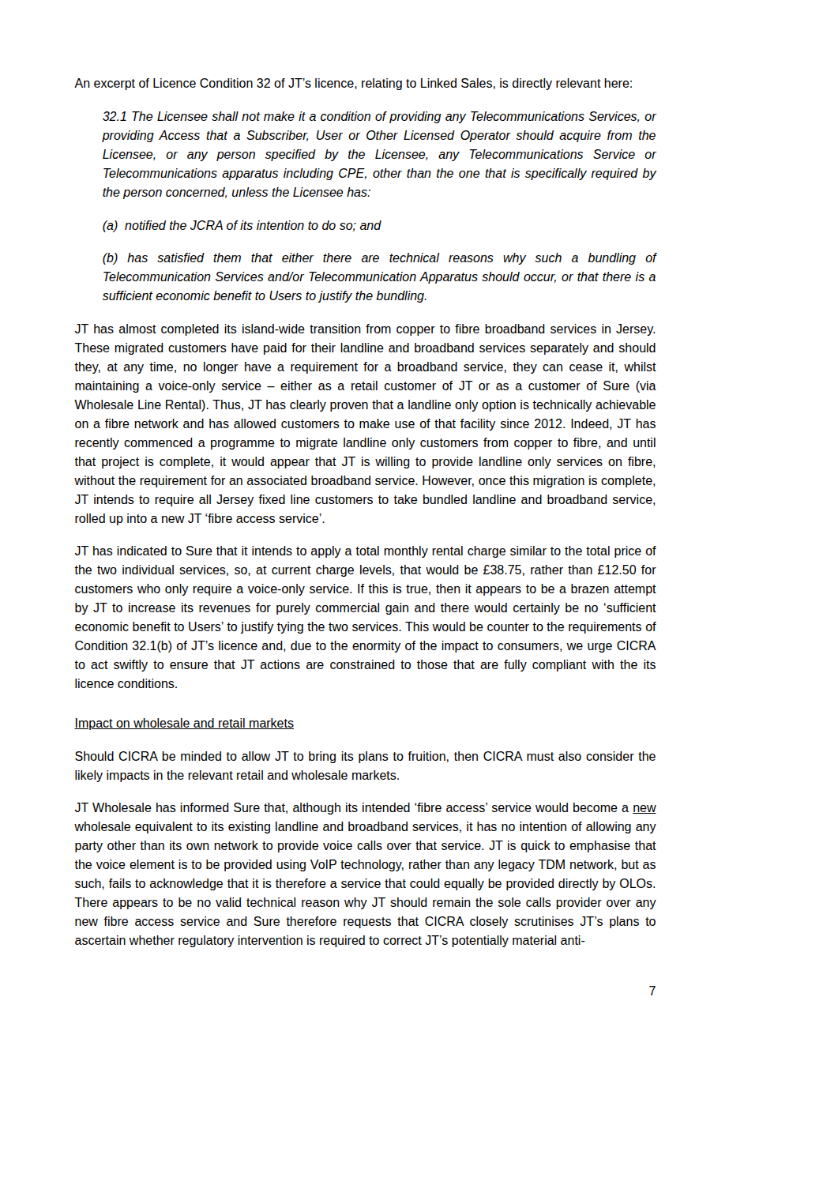An excerpt of Licence Condition 32 of JT’s licence, relating to Linked Sales, is directly relevant here:
32.1 The Licensee shall not make it a condition of providing any Telecommunications Services, or providing Access that a Subscriber, User or Other Licensed Operator should acquire from the Licensee, or any person specified by the Licensee, any Telecommunications Service or Telecommunications apparatus including CPE, other than the one that is specifically required by the person concerned, unless the Licensee has:
(a) notified the JCRA of its intention to do so; and
(b) has satisfied them that either there are technical reasons why such a bundling of Telecommunication Services and/or Telecommunication Apparatus should occur, or that there is a sufficient economic benefit to Users to justify the bundling.
JT has almost completed its island-wide transition from copper to fibre broadband services in Jersey. These migrated customers have paid for their landline and broadband services separately and should they, at any time, no longer have a requirement for a broadband service, they can cease it, whilst maintaining a voice-only service – either as a retail customer of JT or as a customer of Sure (via Wholesale Line Rental). Thus, JT has clearly proven that a landline only option is technically achievable on a fibre network and has allowed customers to make use of that facility since 2012. Indeed, JT has recently commenced a programme to migrate landline only customers from copper to fibre, and until that project is complete, it would appear that JT is willing to provide landline only services on fibre, without the requirement for an associated broadband service. However, once this migration is complete, JT intends to require all Jersey fixed line customers to take bundled landline and broadband service, rolled up into a new JT ‘fibre access service’.
JT has indicated to Sure that it intends to apply a total monthly rental charge similar to the total price of the two individual services, so, at current charge levels, that would be £38.75, rather than £12.50 for customers who only require a voice-only service. If this is true, then it appears to be a brazen attempt by JT to increase its revenues for purely commercial gain and there would certainly be no ‘sufficient economic benefit to Users’ to justify tying the two services. This would be counter to the requirements of Condition 32.1(b) of JT’s licence and, due to the enormity of the impact to consumers, we urge CICRA to act swiftly to ensure that JT actions are constrained to those that are fully compliant with the its licence conditions.
Impact on wholesale and retail markets
Should CICRA be minded to allow JT to bring its plans to fruition, then CICRA must also consider the likely impacts in the relevant retail and wholesale markets.
JT Wholesale has informed Sure that, although its intended ‘fibre access’ service would become a new wholesale equivalent to its existing landline and broadband services, it has no intention of allowing any party other than its own network to provide voice calls over that service. JT is quick to emphasise that the voice element is to be provided using VoIP technology, rather than any legacy TDM network, but as such, fails to acknowledge that it is therefore a service that could equally be provided directly by OLOs. There appears to be no valid technical reason why JT should remain the sole calls provider over any new fibre access service and Sure therefore requests that CICRA closely scrutinises JT’s plans to ascertain whether regulatory intervention is required to correct JT’s potentially material anti-
7